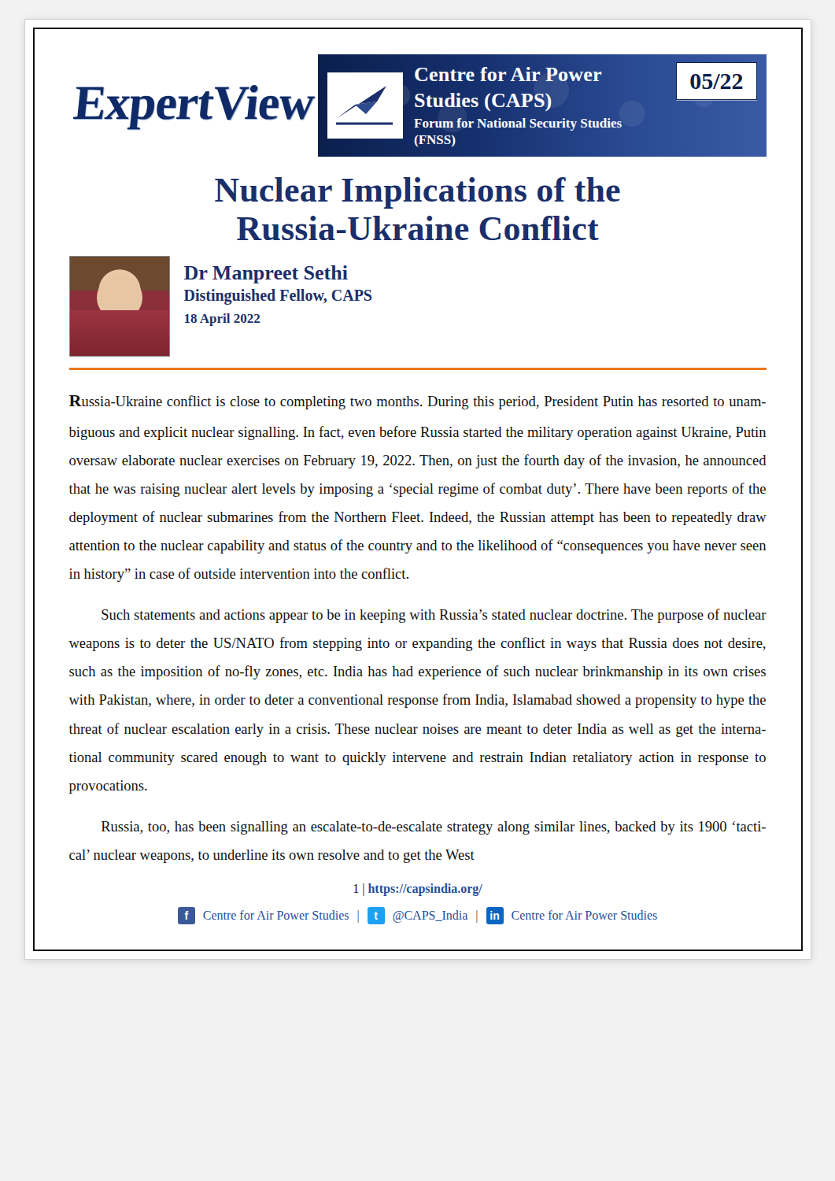ExpertView
Centre for Air Power Studies (CAPS)
Forum for National Security Studies (FNSS)
05/22
Nuclear Implications of the
Russia-Ukraine Conflict
Dr Manpreet Sethi
Distinguished Fellow, CAPS
18 April 2022
Russia-Ukraine conflict is close to completing two months. During this period, President Putin has resorted to unambiguous and explicit nuclear signalling. In fact, even before Russia started the military operation against Ukraine, Putin oversaw elaborate nuclear exercises on February 19, 2022. Then, on just the fourth day of the invasion, he announced that he was raising nuclear alert levels by imposing a ‘special regime of combat duty’. There have been reports of the deployment of nuclear submarines from the Northern Fleet. Indeed, the Russian attempt has been to repeatedly draw attention to the nuclear capability and status of the country and to the likelihood of “consequences you have never seen in history” in case of outside intervention into the conflict.
Such statements and actions appear to be in keeping with Russia’s stated nuclear doctrine. The purpose of nuclear weapons is to deter the US/NATO from stepping into or expanding the conflict in ways that Russia does not desire, such as the imposition of no-fly zones, etc. India has had experience of such nuclear brinkmanship in its own crises with Pakistan, where, in order to deter a conventional response from India, Islamabad showed a propensity to hype the threat of nuclear escalation early in a crisis. These nuclear noises are meant to deter India as well as get the international community scared enough to want to quickly intervene and restrain Indian retaliatory action in response to provocations.
Russia, too, has been signalling an escalate-to-de-escalate strategy along similar lines, backed by its 1900 ‘tactical’ nuclear weapons, to underline its own resolve and to get the West
1 | https://capsindia.org/
f Centre for Air Power Studies | t @CAPS_India | in Centre for Air Power Studies